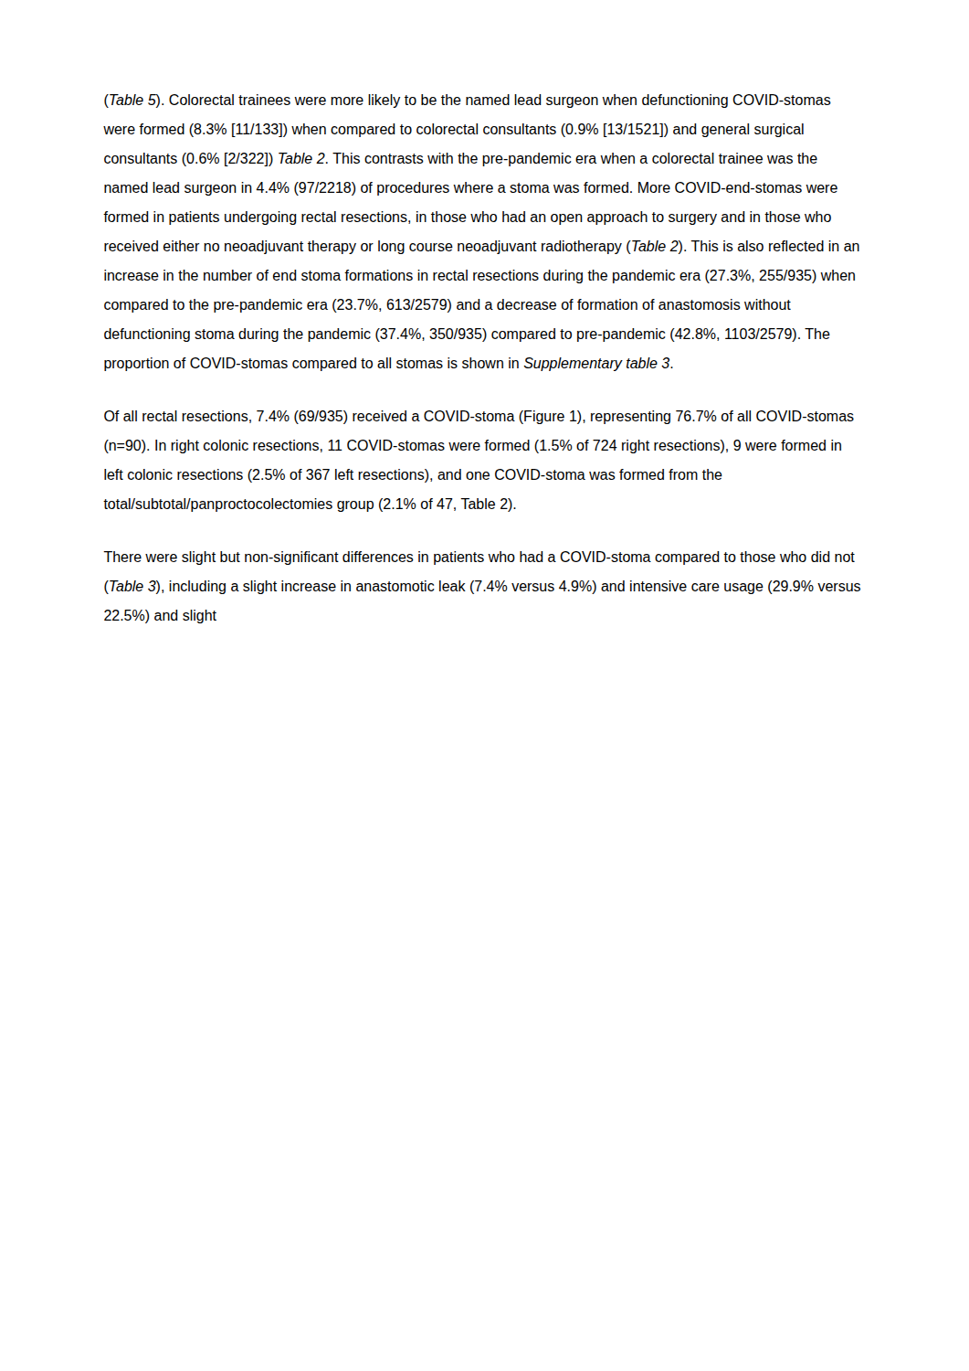(Table 5). Colorectal trainees were more likely to be the named lead surgeon when defunctioning COVID-stomas were formed (8.3% [11/133]) when compared to colorectal consultants (0.9% [13/1521]) and general surgical consultants (0.6% [2/322]) Table 2. This contrasts with the pre-pandemic era when a colorectal trainee was the named lead surgeon in 4.4% (97/2218) of procedures where a stoma was formed. More COVID-end-stomas were formed in patients undergoing rectal resections, in those who had an open approach to surgery and in those who received either no neoadjuvant therapy or long course neoadjuvant radiotherapy (Table 2). This is also reflected in an increase in the number of end stoma formations in rectal resections during the pandemic era (27.3%, 255/935) when compared to the pre-pandemic era (23.7%, 613/2579) and a decrease of formation of anastomosis without defunctioning stoma during the pandemic (37.4%, 350/935) compared to pre-pandemic (42.8%, 1103/2579). The proportion of COVID-stomas compared to all stomas is shown in Supplementary table 3.
Of all rectal resections, 7.4% (69/935) received a COVID-stoma (Figure 1), representing 76.7% of all COVID-stomas (n=90). In right colonic resections, 11 COVID-stomas were formed (1.5% of 724 right resections), 9 were formed in left colonic resections (2.5% of 367 left resections), and one COVID-stoma was formed from the total/subtotal/panproctocolectomies group (2.1% of 47, Table 2).
There were slight but non-significant differences in patients who had a COVID-stoma compared to those who did not (Table 3), including a slight increase in anastomotic leak (7.4% versus 4.9%) and intensive care usage (29.9% versus 22.5%) and slight